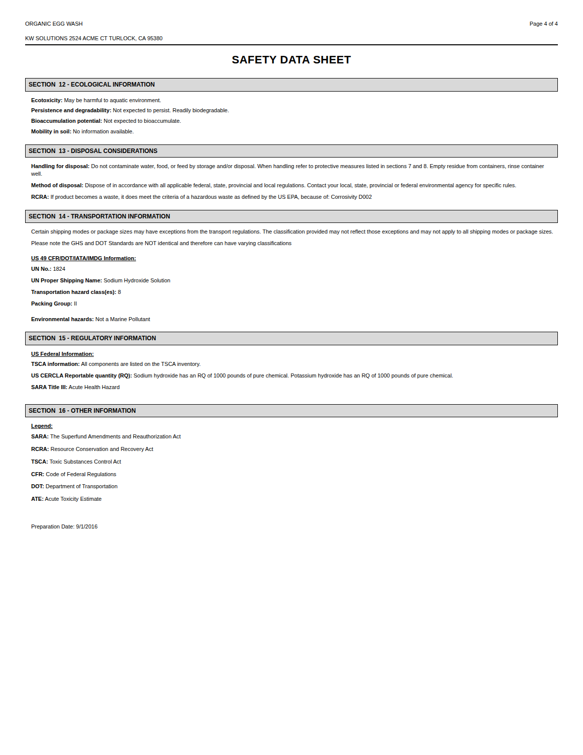ORGANIC EGG WASH
Page 4 of 4
KW SOLUTIONS 2524 ACME CT TURLOCK, CA 95380
SAFETY DATA SHEET
SECTION 12 - ECOLOGICAL INFORMATION
Ecotoxicity: May be harmful to aquatic environment.
Persistence and degradability: Not expected to persist. Readily biodegradable.
Bioaccumulation potential: Not expected to bioaccumulate.
Mobility in soil: No information available.
SECTION 13 - DISPOSAL CONSIDERATIONS
Handling for disposal: Do not contaminate water, food, or feed by storage and/or disposal. When handling refer to protective measures listed in sections 7 and 8. Empty residue from containers, rinse container well.
Method of disposal: Dispose of in accordance with all applicable federal, state, provincial and local regulations. Contact your local, state, provincial or federal environmental agency for specific rules.
RCRA: If product becomes a waste, it does meet the criteria of a hazardous waste as defined by the US EPA, because of: Corrosivity D002
SECTION 14 - TRANSPORTATION INFORMATION
Certain shipping modes or package sizes may have exceptions from the transport regulations. The classification provided may not reflect those exceptions and may not apply to all shipping modes or package sizes.
Please note the GHS and DOT Standards are NOT identical and therefore can have varying classifications
US 49 CFR/DOT/IATA/IMDG Information:
UN No.: 1824
UN Proper Shipping Name: Sodium Hydroxide Solution
Transportation hazard class(es): 8
Packing Group: II
Environmental hazards: Not a Marine Pollutant
SECTION 15 - REGULATORY INFORMATION
US Federal Information:
TSCA information: All components are listed on the TSCA inventory.
US CERCLA Reportable quantity (RQ): Sodium hydroxide has an RQ of 1000 pounds of pure chemical. Potassium hydroxide has an RQ of 1000 pounds of pure chemical.
SARA Title III: Acute Health Hazard
SECTION 16 - OTHER INFORMATION
Legend:
SARA: The Superfund Amendments and Reauthorization Act
RCRA: Resource Conservation and Recovery Act
TSCA: Toxic Substances Control Act
CFR: Code of Federal Regulations
DOT: Department of Transportation
ATE: Acute Toxicity Estimate
Preparation Date: 9/1/2016